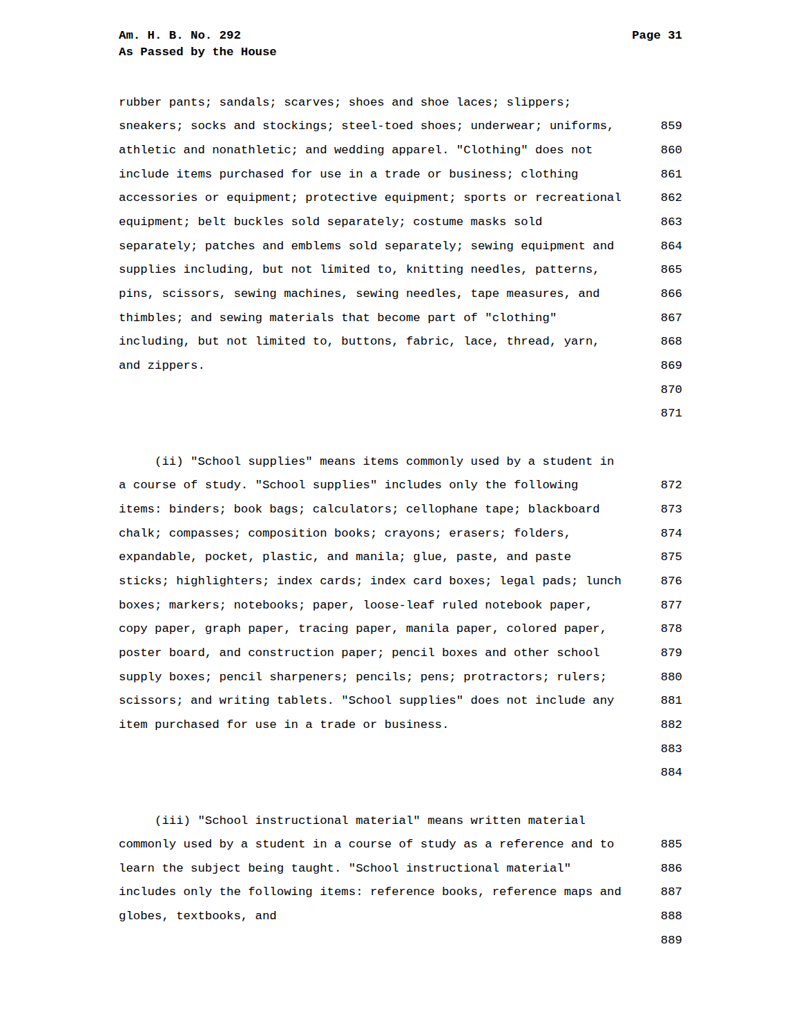Am. H. B. No. 292
As Passed by the House
Page 31
rubber pants; sandals; scarves; shoes and shoe laces; slippers; sneakers; socks and stockings; steel-toed shoes; underwear; uniforms, athletic and nonathletic; and wedding apparel. "Clothing" does not include items purchased for use in a trade or business; clothing accessories or equipment; protective equipment; sports or recreational equipment; belt buckles sold separately; costume masks sold separately; patches and emblems sold separately; sewing equipment and supplies including, but not limited to, knitting needles, patterns, pins, scissors, sewing machines, sewing needles, tape measures, and thimbles; and sewing materials that become part of "clothing" including, but not limited to, buttons, fabric, lace, thread, yarn, and zippers.
859860861862863864865866867868869870871
(ii) "School supplies" means items commonly used by a student in a course of study. "School supplies" includes only the following items: binders; book bags; calculators; cellophane tape; blackboard chalk; compasses; composition books; crayons; erasers; folders, expandable, pocket, plastic, and manila; glue, paste, and paste sticks; highlighters; index cards; index card boxes; legal pads; lunch boxes; markers; notebooks; paper, loose-leaf ruled notebook paper, copy paper, graph paper, tracing paper, manila paper, colored paper, poster board, and construction paper; pencil boxes and other school supply boxes; pencil sharpeners; pencils; pens; protractors; rulers; scissors; and writing tablets. "School supplies" does not include any item purchased for use in a trade or business.
872873874875876877878879880881882883884
(iii) "School instructional material" means written material commonly used by a student in a course of study as a reference and to learn the subject being taught. "School instructional material" includes only the following items: reference books, reference maps and globes, textbooks, and
885886887888889